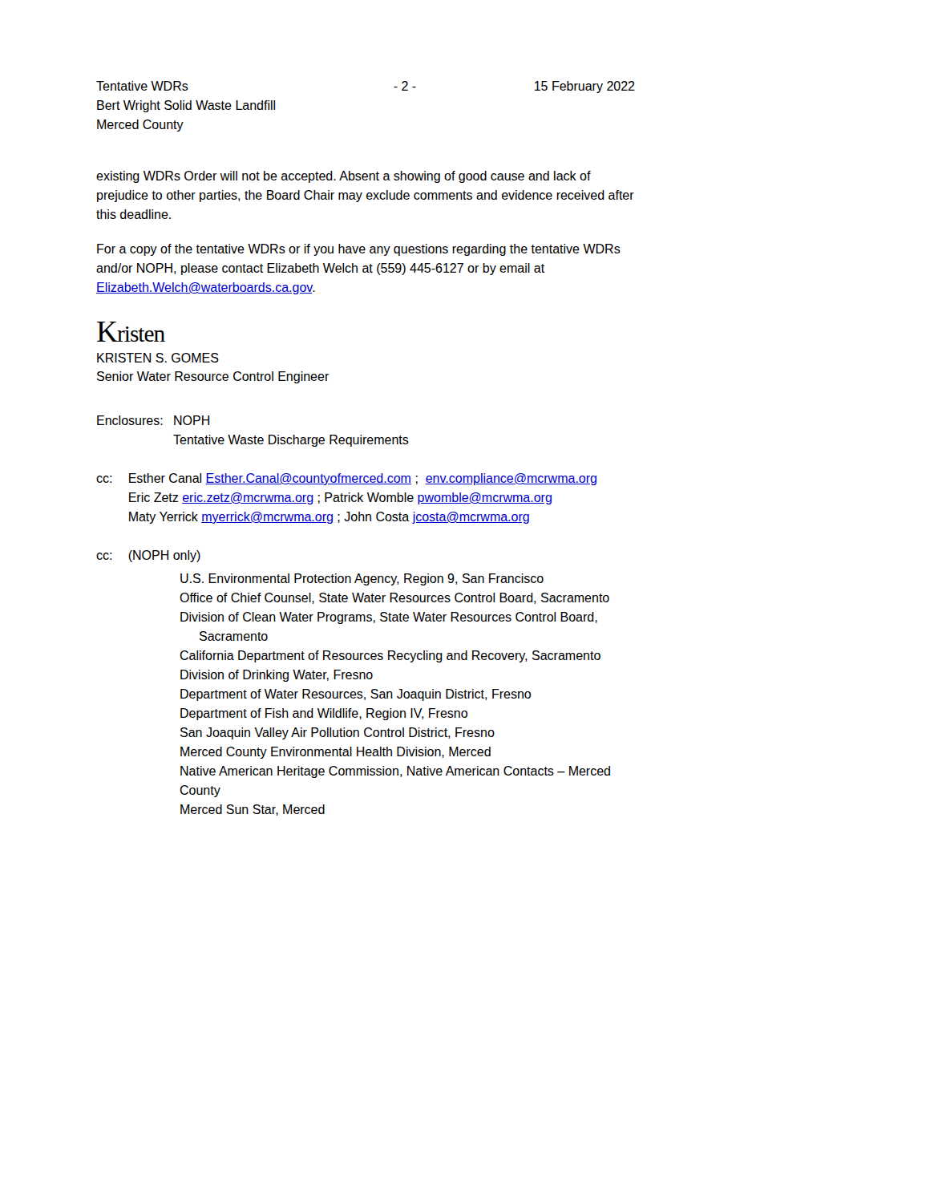Tentative WDRs
Bert Wright Solid Waste Landfill
Merced County
- 2 -
15 February 2022
existing WDRs Order will not be accepted. Absent a showing of good cause and lack of prejudice to other parties, the Board Chair may exclude comments and evidence received after this deadline.
For a copy of the tentative WDRs or if you have any questions regarding the tentative WDRs and/or NOPH, please contact Elizabeth Welch at (559) 445-6127 or by email at Elizabeth.Welch@waterboards.ca.gov.
Kristen
KRISTEN S. GOMES
Senior Water Resource Control Engineer
Enclosures: NOPH
Tentative Waste Discharge Requirements
cc: Esther Canal Esther.Canal@countyofmerced.com ; env.compliance@mcrwma.org
Eric Zetz eric.zetz@mcrwma.org ; Patrick Womble pwomble@mcrwma.org
Maty Yerrick myerrick@mcrwma.org ; John Costa jcosta@mcrwma.org
cc: (NOPH only)
U.S. Environmental Protection Agency, Region 9, San Francisco
Office of Chief Counsel, State Water Resources Control Board, Sacramento
Division of Clean Water Programs, State Water Resources Control Board,
Sacramento
California Department of Resources Recycling and Recovery, Sacramento
Division of Drinking Water, Fresno
Department of Water Resources, San Joaquin District, Fresno
Department of Fish and Wildlife, Region IV, Fresno
San Joaquin Valley Air Pollution Control District, Fresno
Merced County Environmental Health Division, Merced
Native American Heritage Commission, Native American Contacts – Merced County
Merced Sun Star, Merced